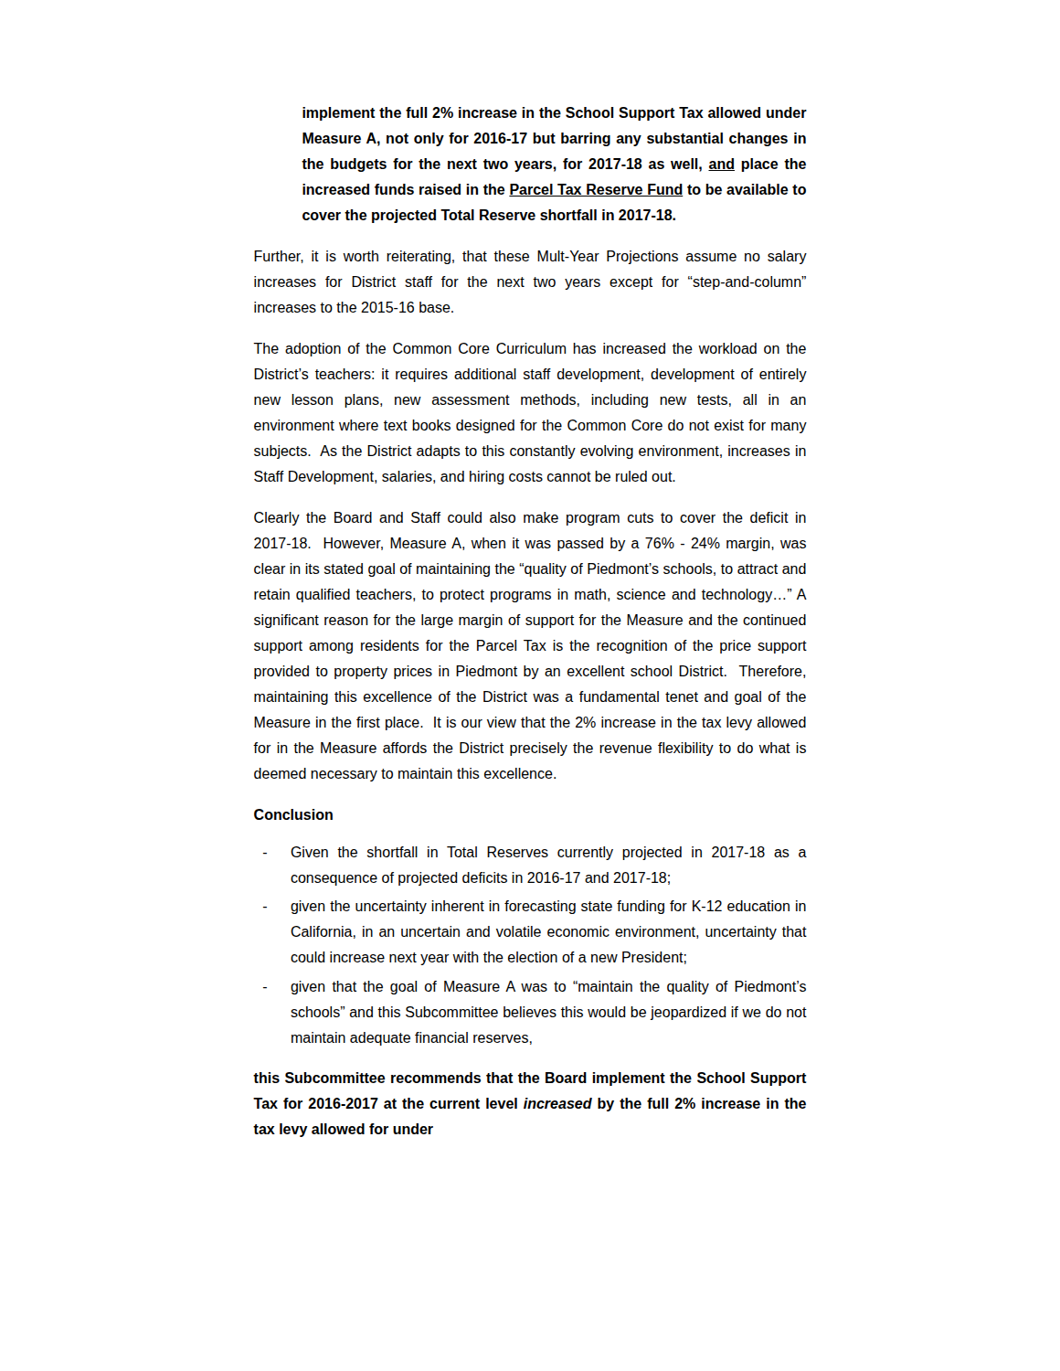implement the full 2% increase in the School Support Tax allowed under Measure A, not only for 2016-17 but barring any substantial changes in the budgets for the next two years, for 2017-18 as well, and place the increased funds raised in the Parcel Tax Reserve Fund to be available to cover the projected Total Reserve shortfall in 2017-18.
Further, it is worth reiterating, that these Mult-Year Projections assume no salary increases for District staff for the next two years except for “step-and-column” increases to the 2015-16 base.
The adoption of the Common Core Curriculum has increased the workload on the District’s teachers: it requires additional staff development, development of entirely new lesson plans, new assessment methods, including new tests, all in an environment where text books designed for the Common Core do not exist for many subjects. As the District adapts to this constantly evolving environment, increases in Staff Development, salaries, and hiring costs cannot be ruled out.
Clearly the Board and Staff could also make program cuts to cover the deficit in 2017-18. However, Measure A, when it was passed by a 76% - 24% margin, was clear in its stated goal of maintaining the “quality of Piedmont’s schools, to attract and retain qualified teachers, to protect programs in math, science and technology…” A significant reason for the large margin of support for the Measure and the continued support among residents for the Parcel Tax is the recognition of the price support provided to property prices in Piedmont by an excellent school District. Therefore, maintaining this excellence of the District was a fundamental tenet and goal of the Measure in the first place. It is our view that the 2% increase in the tax levy allowed for in the Measure affords the District precisely the revenue flexibility to do what is deemed necessary to maintain this excellence.
Conclusion
Given the shortfall in Total Reserves currently projected in 2017-18 as a consequence of projected deficits in 2016-17 and 2017-18;
given the uncertainty inherent in forecasting state funding for K-12 education in California, in an uncertain and volatile economic environment, uncertainty that could increase next year with the election of a new President;
given that the goal of Measure A was to “maintain the quality of Piedmont’s schools” and this Subcommittee believes this would be jeopardized if we do not maintain adequate financial reserves,
this Subcommittee recommends that the Board implement the School Support Tax for 2016-2017 at the current level increased by the full 2% increase in the tax levy allowed for under